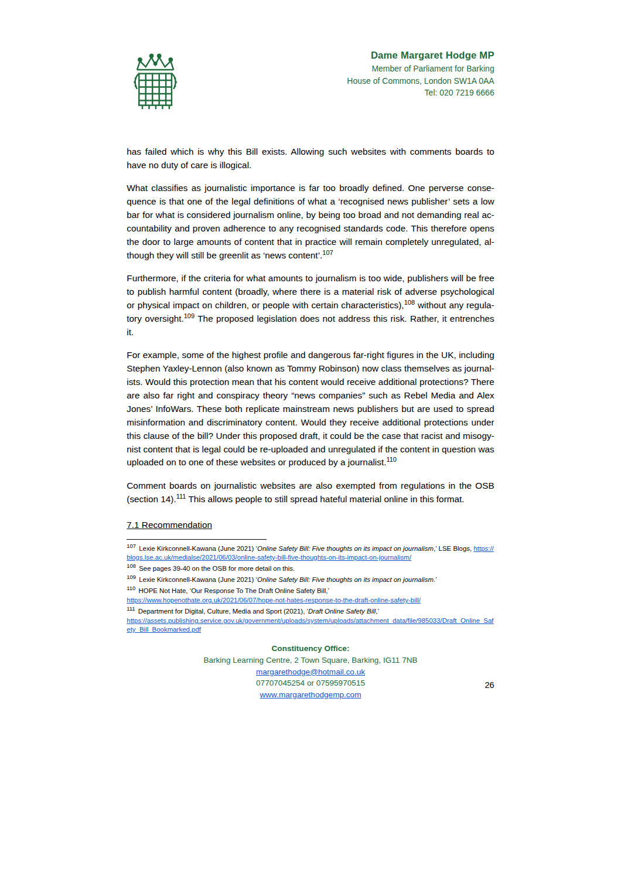Dame Margaret Hodge MP
Member of Parliament for Barking
House of Commons, London SW1A 0AA
Tel: 020 7219 6666
has failed which is why this Bill exists. Allowing such websites with comments boards to have no duty of care is illogical.
What classifies as journalistic importance is far too broadly defined. One perverse consequence is that one of the legal definitions of what a ‘recognised news publisher’ sets a low bar for what is considered journalism online, by being too broad and not demanding real accountability and proven adherence to any recognised standards code. This therefore opens the door to large amounts of content that in practice will remain completely unregulated, although they will still be greenlit as ‘news content’.107
Furthermore, if the criteria for what amounts to journalism is too wide, publishers will be free to publish harmful content (broadly, where there is a material risk of adverse psychological or physical impact on children, or people with certain characteristics),108 without any regulatory oversight.109 The proposed legislation does not address this risk. Rather, it entrenches it.
For example, some of the highest profile and dangerous far-right figures in the UK, including Stephen Yaxley-Lennon (also known as Tommy Robinson) now class themselves as journalists. Would this protection mean that his content would receive additional protections? There are also far right and conspiracy theory “news companies” such as Rebel Media and Alex Jones’ InfoWars. These both replicate mainstream news publishers but are used to spread misinformation and discriminatory content. Would they receive additional protections under this clause of the bill? Under this proposed draft, it could be the case that racist and misogynist content that is legal could be re-uploaded and unregulated if the content in question was uploaded on to one of these websites or produced by a journalist.110
Comment boards on journalistic websites are also exempted from regulations in the OSB (section 14).111 This allows people to still spread hateful material online in this format.
7.1 Recommendation
107 Lexie Kirkconnell-Kawana (June 2021) ‘Online Safety Bill: Five thoughts on its impact on journalism,’ LSE Blogs, https://blogs.lse.ac.uk/medialse/2021/06/03/online-safety-bill-five-thoughts-on-its-impact-on-journalism/
108 See pages 39-40 on the OSB for more detail on this.
109 Lexie Kirkconnell-Kawana (June 2021) ‘Online Safety Bill: Five thoughts on its impact on journalism.’
110 HOPE Not Hate, ‘Our Response To The Draft Online Safety Bill,’
https://www.hopenothate.org.uk/2021/06/07/hope-not-hates-response-to-the-draft-online-safety-bill/
111 Department for Digital, Culture, Media and Sport (2021), ‘Draft Online Safety Bill,’
https://assets.publishing.service.gov.uk/government/uploads/system/uploads/attachment_data/file/985033/Draft_Online_Safety_Bill_Bookmarked.pdf
Constituency Office:
Barking Learning Centre, 2 Town Square, Barking, IG11 7NB
margarethodge@hotmail.co.uk
07707045254 or 07595970515
www.margarethodgemp.com
26